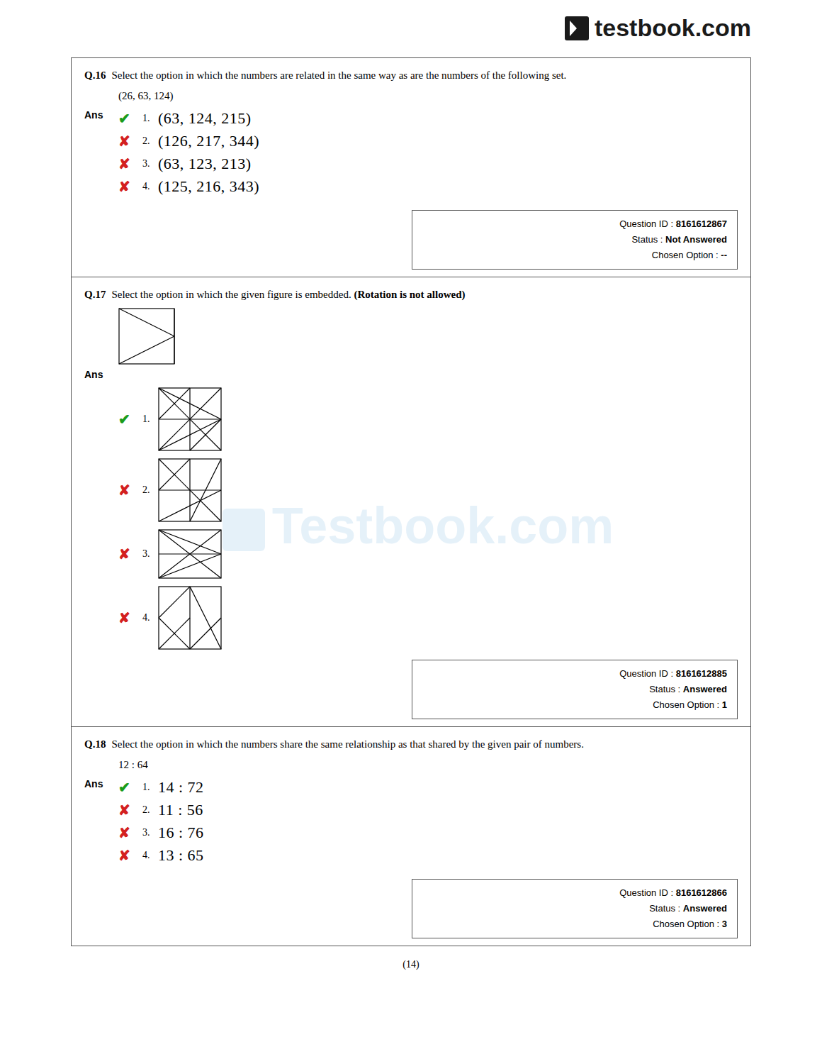testbook.com
Testbook.com
Q.16 Select the option in which the numbers are related in the same way as are the numbers of the following set.
(26, 63, 124)
Ans
✔1.(63, 124, 215)
✘2.(126, 217, 344)
✘3.(63, 123, 213)
✘4.(125, 216, 343)
Question ID : 8161612867
Status : Not Answered
Chosen Option : --
Q.17 Select the option in which the given figure is embedded. (Rotation is not allowed)
Ans
✔1.
✘2.
✘3.
✘4.
Question ID : 8161612885
Status : Answered
Chosen Option : 1
Q.18 Select the option in which the numbers share the same relationship as that shared by the given pair of numbers.
12 : 64
Ans
✔1. 14 : 72
✘2. 11 : 56
✘3. 16 : 76
✘4. 13 : 65
Question ID : 8161612866
Status : Answered
Chosen Option : 3
(14)